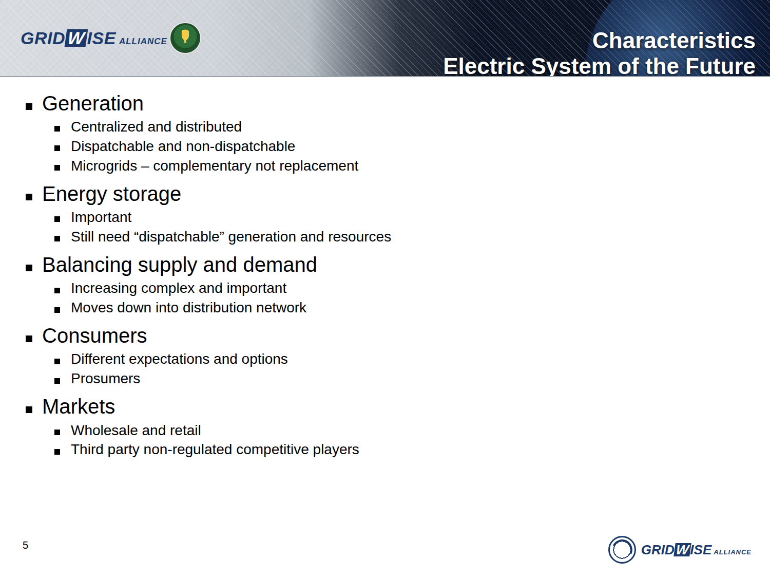GRID WISE ALLIANCE
Characteristics
Electric System of the Future
Generation
Centralized and distributed
Dispatchable and non-dispatchable
Microgrids – complementary not replacement
Energy storage
Important
Still need “dispatchable” generation and resources
Balancing supply and demand
Increasing complex and important
Moves down into distribution network
Consumers
Different expectations and options
Prosumers
Markets
Wholesale and retail
Third party non-regulated competitive players
5
GRIDWISEALLIANCE